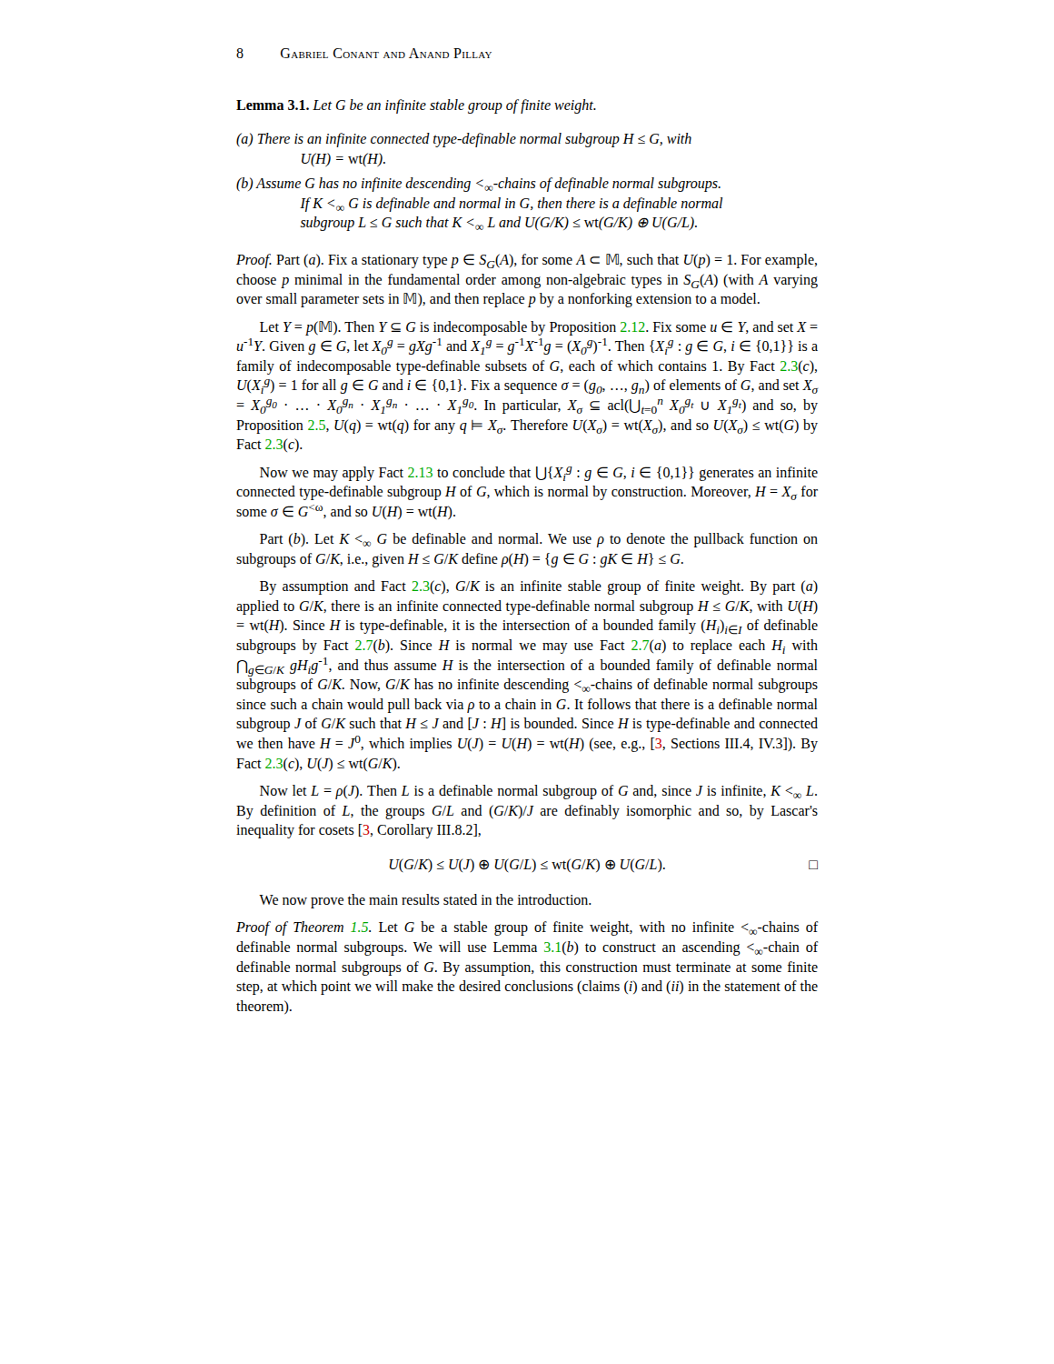8 Gabriel Conant and Anand Pillay
Lemma 3.1. Let G be an infinite stable group of finite weight.
(a) There is an infinite connected type-definable normal subgroup H ≤ G, with U(H) = wt(H).
(b) Assume G has no infinite descending <∞-chains of definable normal subgroups. If K <∞ G is definable and normal in G, then there is a definable normal subgroup L ≤ G such that K <∞ L and U(G/K) ≤ wt(G/K) ⊕ U(G/L).
Proof. Part (a). Fix a stationary type p ∈ SG(A), for some A ⊂ 𝕄, such that U(p) = 1. For example, choose p minimal in the fundamental order among non-algebraic types in SG(A) (with A varying over small parameter sets in 𝕄), and then replace p by a nonforking extension to a model.
Let Y = p(𝕄). Then Y ⊆ G is indecomposable by Proposition 2.12. Fix some u ∈ Y, and set X = u-1Y. Given g ∈ G, let X0g = gXg-1 and X1g = g-1X-1g = (X0g)-1. Then {Xig : g ∈ G, i ∈ {0,1}} is a family of indecomposable type-definable subsets of G, each of which contains 1. By Fact 2.3(c), U(Xig) = 1 for all g ∈ G and i ∈ {0,1}. Fix a sequence σ = (g0, …, gn) of elements of G, and set Xσ = X0g0 · … · X0gn · X1gn · … · X1g0. In particular, Xσ ⊆ acl(⋃t=0n X0gt ∪ X1gt) and so, by Proposition 2.5, U(q) = wt(q) for any q ⊨ Xσ. Therefore U(Xσ) = wt(Xσ), and so U(Xσ) ≤ wt(G) by Fact 2.3(c).
Now we may apply Fact 2.13 to conclude that ⋃{Xig : g ∈ G, i ∈ {0,1}} generates an infinite connected type-definable subgroup H of G, which is normal by construction. Moreover, H = Xσ for some σ ∈ G<ω, and so U(H) = wt(H).
Part (b). Let K <∞ G be definable and normal. We use ρ to denote the pullback function on subgroups of G/K, i.e., given H ≤ G/K define ρ(H) = {g ∈ G : gK ∈ H} ≤ G.
By assumption and Fact 2.3(c), G/K is an infinite stable group of finite weight. By part (a) applied to G/K, there is an infinite connected type-definable normal subgroup H ≤ G/K, with U(H) = wt(H). Since H is type-definable, it is the intersection of a bounded family (Hi)i∈I of definable subgroups by Fact 2.7(b). Since H is normal we may use Fact 2.7(a) to replace each Hi with ⋂g∈G/K gHig-1, and thus assume H is the intersection of a bounded family of definable normal subgroups of G/K. Now, G/K has no infinite descending <∞-chains of definable normal subgroups since such a chain would pull back via ρ to a chain in G. It follows that there is a definable normal subgroup J of G/K such that H ≤ J and [J : H] is bounded. Since H is type-definable and connected we then have H = J0, which implies U(J) = U(H) = wt(H) (see, e.g., [3, Sections III.4, IV.3]). By Fact 2.3(c), U(J) ≤ wt(G/K).
Now let L = ρ(J). Then L is a definable normal subgroup of G and, since J is infinite, K <∞ L. By definition of L, the groups G/L and (G/K)/J are definably isomorphic and so, by Lascar's inequality for cosets [3, Corollary III.8.2],
U(G/K) ≤ U(J) ⊕ U(G/L) ≤ wt(G/K) ⊕ U(G/L). □
We now prove the main results stated in the introduction.
Proof of Theorem 1.5. Let G be a stable group of finite weight, with no infinite <∞-chains of definable normal subgroups. We will use Lemma 3.1(b) to construct an ascending <∞-chain of definable normal subgroups of G. By assumption, this construction must terminate at some finite step, at which point we will make the desired conclusions (claims (i) and (ii) in the statement of the theorem).